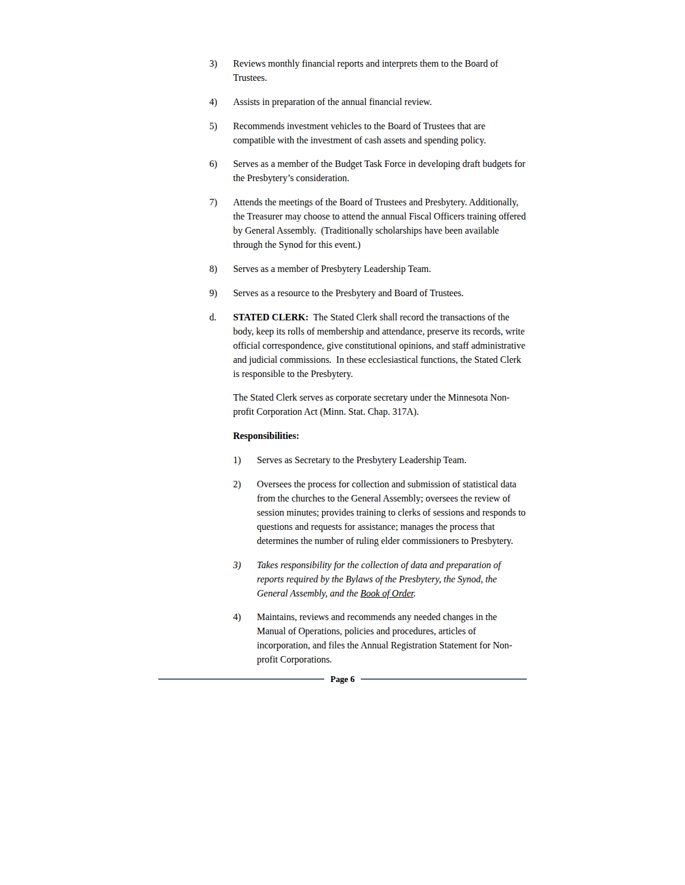3) Reviews monthly financial reports and interprets them to the Board of Trustees.
4) Assists in preparation of the annual financial review.
5) Recommends investment vehicles to the Board of Trustees that are compatible with the investment of cash assets and spending policy.
6) Serves as a member of the Budget Task Force in developing draft budgets for the Presbytery’s consideration.
7) Attends the meetings of the Board of Trustees and Presbytery. Additionally, the Treasurer may choose to attend the annual Fiscal Officers training offered by General Assembly. (Traditionally scholarships have been available through the Synod for this event.)
8) Serves as a member of Presbytery Leadership Team.
9) Serves as a resource to the Presbytery and Board of Trustees.
d.
STATED CLERK: The Stated Clerk shall record the transactions of the body, keep its rolls of membership and attendance, preserve its records, write official correspondence, give constitutional opinions, and staff administrative and judicial commissions. In these ecclesiastical functions, the Stated Clerk is responsible to the Presbytery.
The Stated Clerk serves as corporate secretary under the Minnesota Non-profit Corporation Act (Minn. Stat. Chap. 317A).
Responsibilities:
1) Serves as Secretary to the Presbytery Leadership Team.
2) Oversees the process for collection and submission of statistical data from the churches to the General Assembly; oversees the review of session minutes; provides training to clerks of sessions and responds to questions and requests for assistance; manages the process that determines the number of ruling elder commissioners to Presbytery.
3) Takes responsibility for the collection of data and preparation of reports required by the Bylaws of the Presbytery, the Synod, the General Assembly, and the Book of Order.
4) Maintains, reviews and recommends any needed changes in the Manual of Operations, policies and procedures, articles of incorporation, and files the Annual Registration Statement for Non-profit Corporations.
Page 6